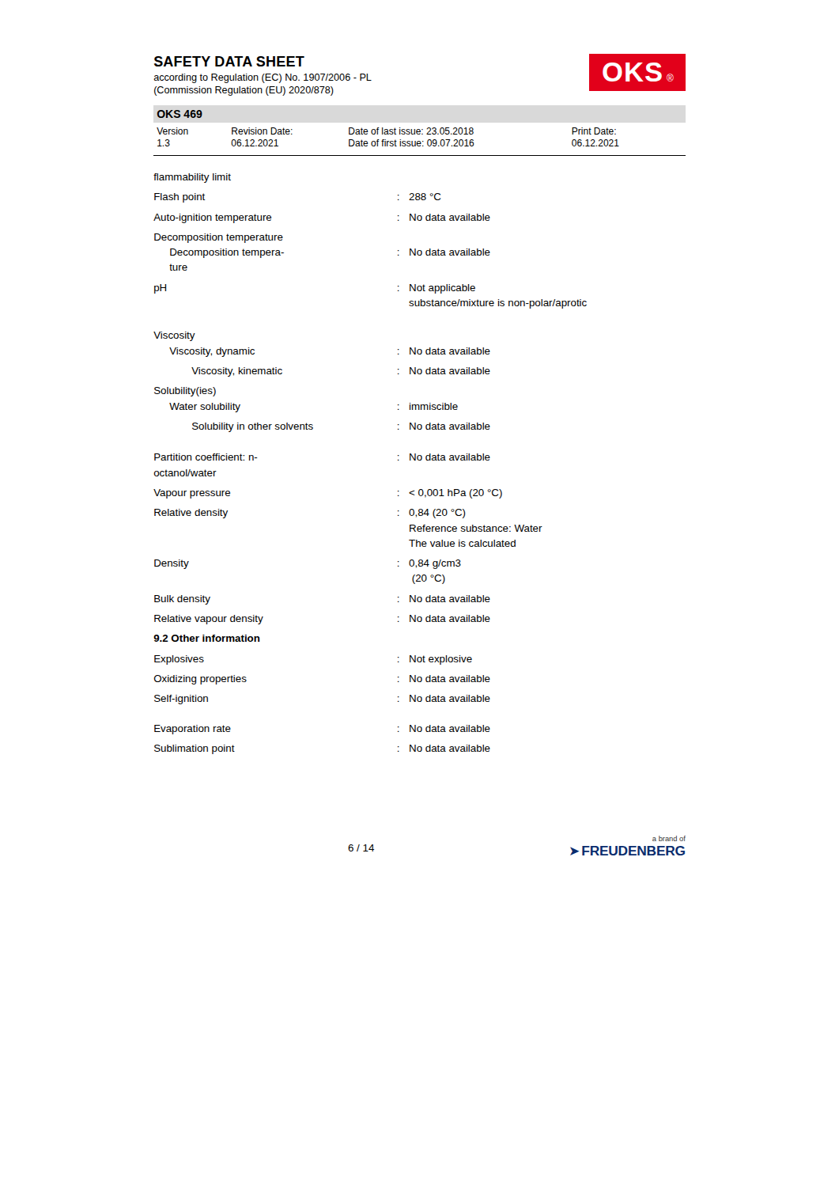SAFETY DATA SHEET
according to Regulation (EC) No. 1907/2006 - PL
(Commission Regulation (EU) 2020/878)
OKS®
OKS 469
| Version 1.3 | Revision Date: 06.12.2021 | Date of last issue: 23.05.2018 Date of first issue: 09.07.2016 | Print Date: 06.12.2021 |
| flammability limit | | |
| Flash point | : | 288 °C |
| Auto-ignition temperature | : | No data available |
| Decomposition temperature Decomposition tempera- ture | : | No data available |
| pH | : | Not applicable substance/mixture is non-polar/aprotic |
| Viscosity Viscosity, dynamic | : | No data available |
| Viscosity, kinematic | : | No data available |
| Solubility(ies) Water solubility | : | immiscible |
| Solubility in other solvents | : | No data available |
| Partition coefficient: n- octanol/water | : | No data available |
| Vapour pressure | : | < 0,001 hPa (20 °C) |
| Relative density | : | 0,84 (20 °C) Reference substance: Water The value is calculated |
| Density | : | 0,84 g/cm3 (20 °C) |
| Bulk density | : | No data available |
| Relative vapour density | : | No data available |
| 9.2 Other information |
| Explosives | : | Not explosive |
| Oxidizing properties | : | No data available |
| Self-ignition | : | No data available |
| Evaporation rate | : | No data available |
| Sublimation point | : | No data available |
6 / 14
a brand of
➤FREUDENBERG